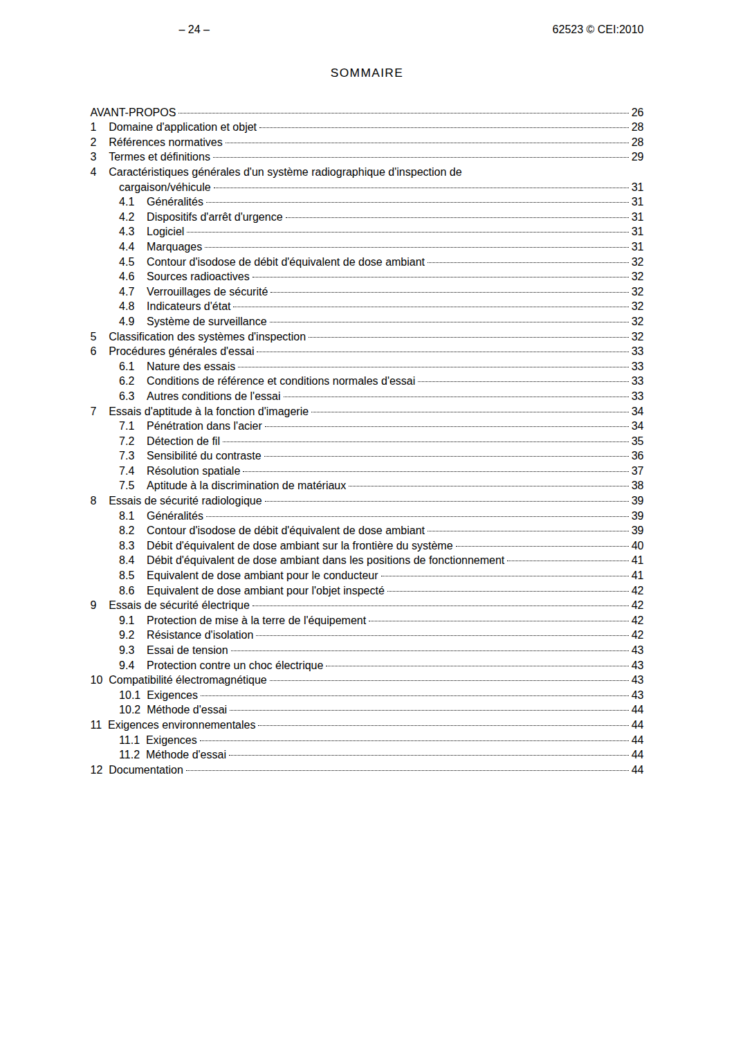– 24 – 62523 © CEI:2010
SOMMAIRE
AVANT-PROPOS 26
1 Domaine d'application et objet 28
2 Références normatives 28
3 Termes et définitions 29
4 Caractéristiques générales d'un système radiographique d'inspection de
cargaison/véhicule 31
4.1 Généralités 31
4.2 Dispositifs d'arrêt d'urgence 31
4.3 Logiciel 31
4.4 Marquages 31
4.5 Contour d'isodose de débit d'équivalent de dose ambiant 32
4.6 Sources radioactives 32
4.7 Verrouillages de sécurité 32
4.8 Indicateurs d'état 32
4.9 Système de surveillance 32
5 Classification des systèmes d'inspection 32
6 Procédures générales d'essai 33
6.1 Nature des essais 33
6.2 Conditions de référence et conditions normales d'essai 33
6.3 Autres conditions de l'essai 33
7 Essais d'aptitude à la fonction d'imagerie 34
7.1 Pénétration dans l'acier 34
7.2 Détection de fil 35
7.3 Sensibilité du contraste 36
7.4 Résolution spatiale 37
7.5 Aptitude à la discrimination de matériaux 38
8 Essais de sécurité radiologique 39
8.1 Généralités 39
8.2 Contour d'isodose de débit d'équivalent de dose ambiant 39
8.3 Débit d'équivalent de dose ambiant sur la frontière du système 40
8.4 Débit d'équivalent de dose ambiant dans les positions de fonctionnement 41
8.5 Equivalent de dose ambiant pour le conducteur 41
8.6 Equivalent de dose ambiant pour l'objet inspecté 42
9 Essais de sécurité électrique 42
9.1 Protection de mise à la terre de l'équipement 42
9.2 Résistance d'isolation 42
9.3 Essai de tension 43
9.4 Protection contre un choc électrique 43
10 Compatibilité électromagnétique 43
10.1 Exigences 43
10.2 Méthode d'essai 44
11 Exigences environnementales 44
11.1 Exigences 44
11.2 Méthode d'essai 44
12 Documentation 44